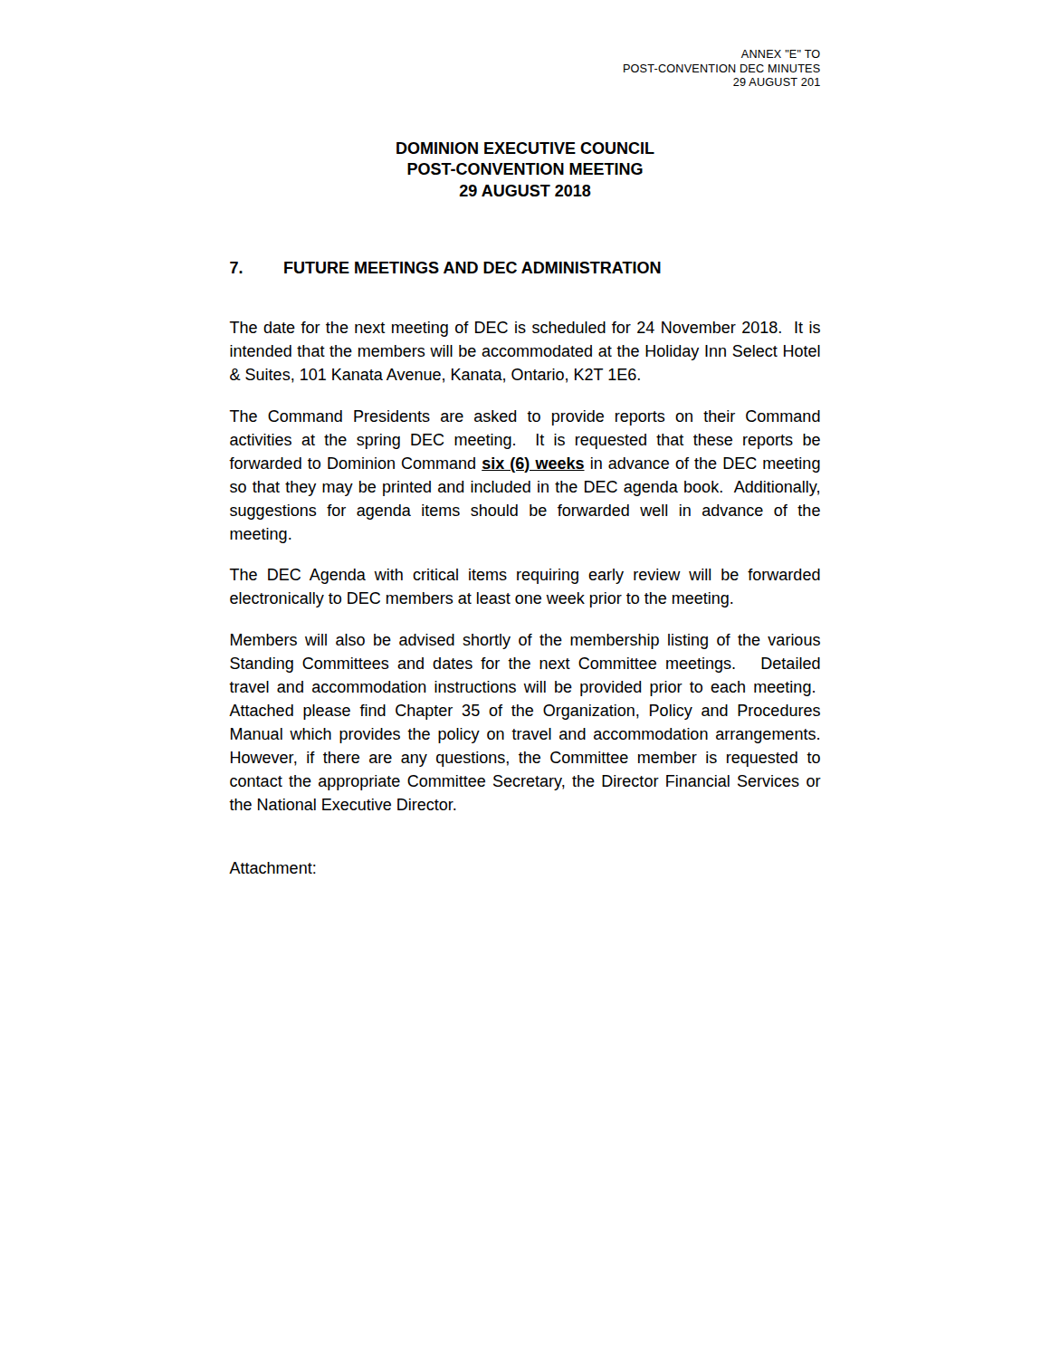ANNEX "E" TO
POST-CONVENTION DEC MINUTES
29 AUGUST 201
DOMINION EXECUTIVE COUNCIL
POST-CONVENTION MEETING
29 AUGUST 2018
7. FUTURE MEETINGS AND DEC ADMINISTRATION
The date for the next meeting of DEC is scheduled for 24 November 2018. It is intended that the members will be accommodated at the Holiday Inn Select Hotel & Suites, 101 Kanata Avenue, Kanata, Ontario, K2T 1E6.
The Command Presidents are asked to provide reports on their Command activities at the spring DEC meeting. It is requested that these reports be forwarded to Dominion Command six (6) weeks in advance of the DEC meeting so that they may be printed and included in the DEC agenda book. Additionally, suggestions for agenda items should be forwarded well in advance of the meeting.
The DEC Agenda with critical items requiring early review will be forwarded electronically to DEC members at least one week prior to the meeting.
Members will also be advised shortly of the membership listing of the various Standing Committees and dates for the next Committee meetings. Detailed travel and accommodation instructions will be provided prior to each meeting. Attached please find Chapter 35 of the Organization, Policy and Procedures Manual which provides the policy on travel and accommodation arrangements. However, if there are any questions, the Committee member is requested to contact the appropriate Committee Secretary, the Director Financial Services or the National Executive Director.
Attachment: